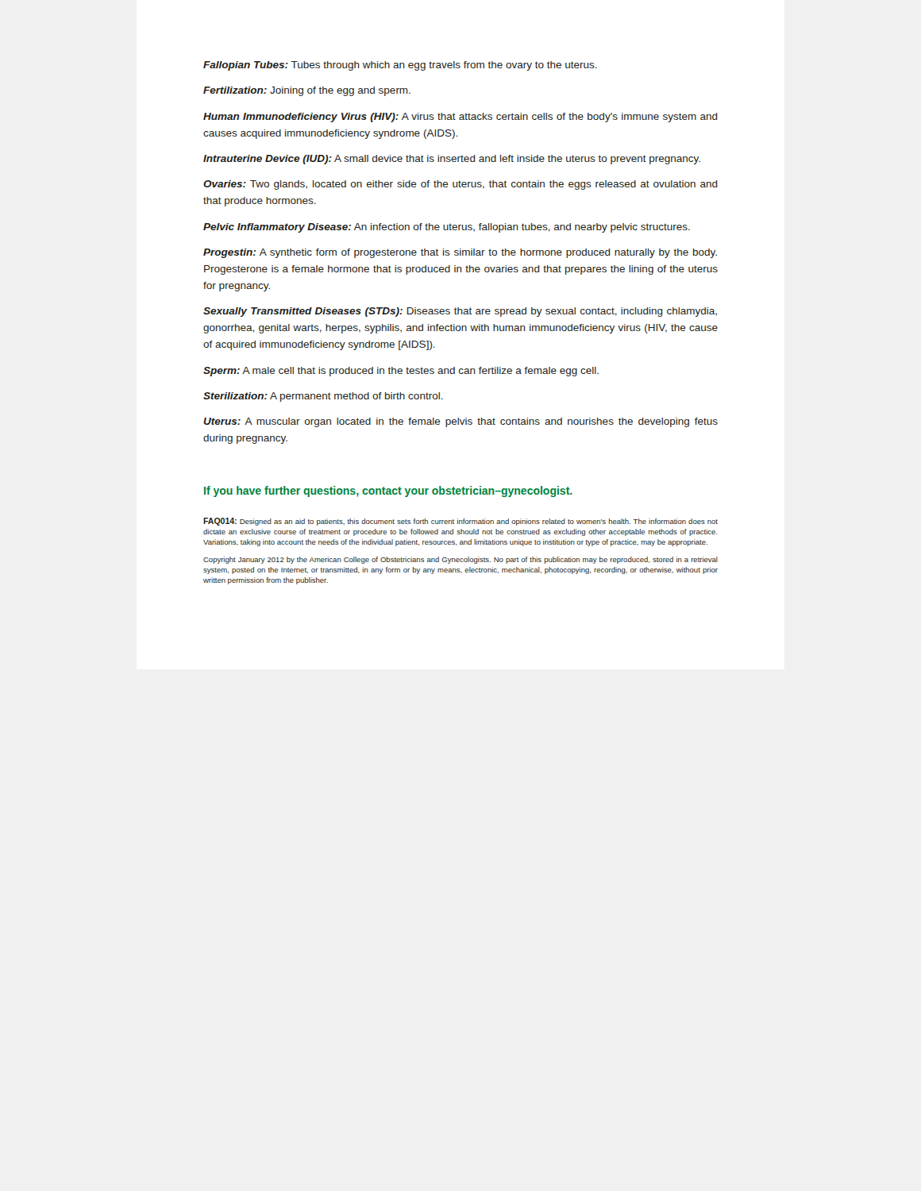Fallopian Tubes
Fallopian Tubes: Tubes through which an egg travels from the ovary to the uterus.
Fertilization
Fertilization: Joining of the egg and sperm.
Human Immunodeficiency Virus (HIV)
Human Immunodeficiency Virus (HIV): A virus that attacks certain cells of the body's immune system and causes acquired immunodeficiency syndrome (AIDS).
Intrauterine Device (IUD)
Intrauterine Device (IUD): A small device that is inserted and left inside the uterus to prevent pregnancy.
Ovaries
Ovaries: Two glands, located on either side of the uterus, that contain the eggs released at ovulation and that produce hormones.
Pelvic Inflammatory Disease
Pelvic Inflammatory Disease: An infection of the uterus, fallopian tubes, and nearby pelvic structures.
Progestin
Progestin: A synthetic form of progesterone that is similar to the hormone produced naturally by the body. Progesterone is a female hormone that is produced in the ovaries and that prepares the lining of the uterus for pregnancy.
Sexually Transmitted Diseases (STDs)
Sexually Transmitted Diseases (STDs): Diseases that are spread by sexual contact, including chlamydia, gonorrhea, genital warts, herpes, syphilis, and infection with human immunodeficiency virus (HIV, the cause of acquired immunodeficiency syndrome [AIDS]).
Sperm
Sperm: A male cell that is produced in the testes and can fertilize a female egg cell.
Sterilization
Sterilization: A permanent method of birth control.
Uterus
Uterus: A muscular organ located in the female pelvis that contains and nourishes the developing fetus during pregnancy.
If you have further questions, contact your obstetrician–gynecologist.
FAQ014: Designed as an aid to patients, this document sets forth current information and opinions related to women's health. The information does not dictate an exclusive course of treatment or procedure to be followed and should not be construed as excluding other acceptable methods of practice. Variations, taking into account the needs of the individual patient, resources, and limitations unique to institution or type of practice, may be appropriate.
Copyright January 2012 by the American College of Obstetricians and Gynecologists. No part of this publication may be reproduced, stored in a retrieval system, posted on the Internet, or transmitted, in any form or by any means, electronic, mechanical, photocopying, recording, or otherwise, without prior written permission from the publisher.